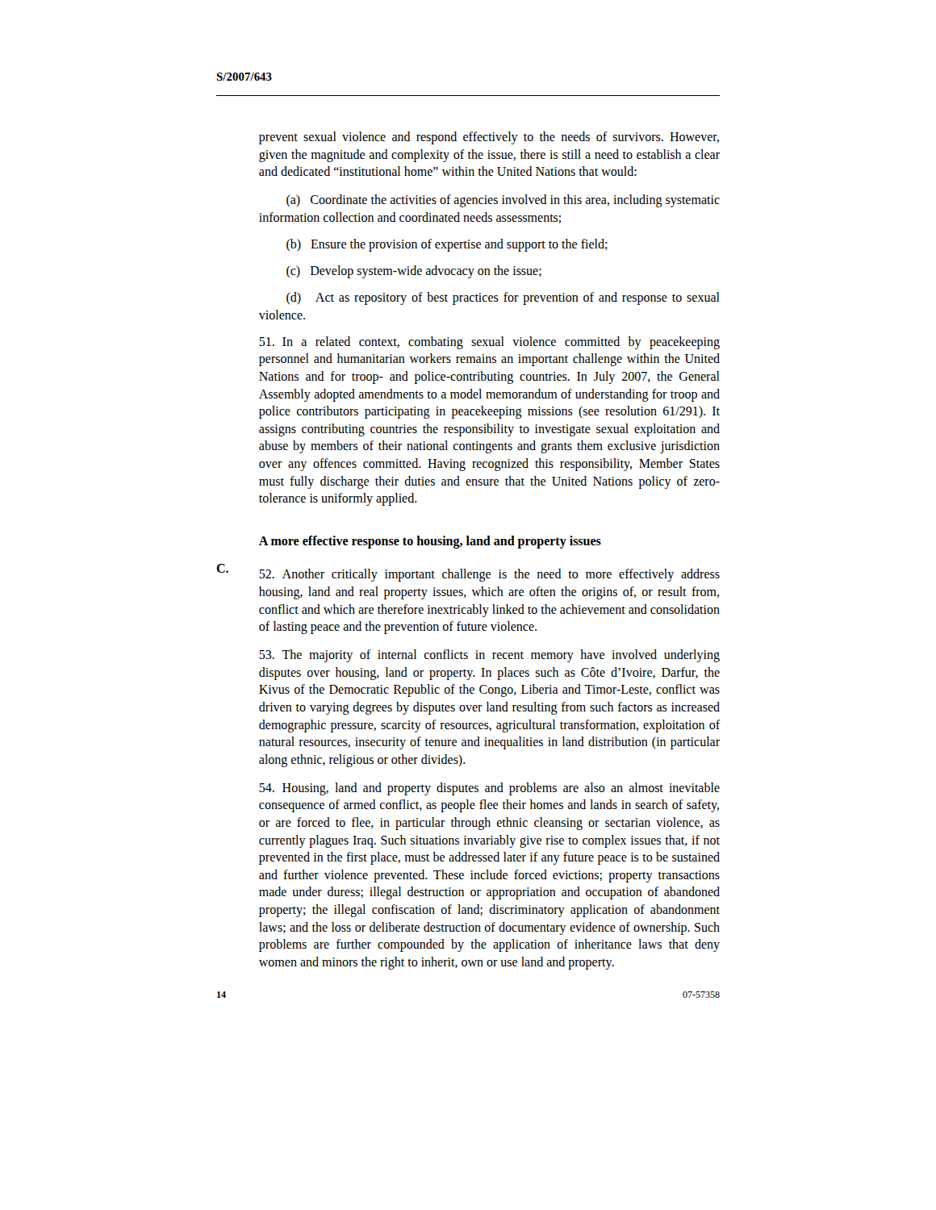S/2007/643
prevent sexual violence and respond effectively to the needs of survivors. However, given the magnitude and complexity of the issue, there is still a need to establish a clear and dedicated “institutional home” within the United Nations that would:
(a) Coordinate the activities of agencies involved in this area, including systematic information collection and coordinated needs assessments;
(b) Ensure the provision of expertise and support to the field;
(c) Develop system-wide advocacy on the issue;
(d) Act as repository of best practices for prevention of and response to sexual violence.
51. In a related context, combating sexual violence committed by peacekeeping personnel and humanitarian workers remains an important challenge within the United Nations and for troop- and police-contributing countries. In July 2007, the General Assembly adopted amendments to a model memorandum of understanding for troop and police contributors participating in peacekeeping missions (see resolution 61/291). It assigns contributing countries the responsibility to investigate sexual exploitation and abuse by members of their national contingents and grants them exclusive jurisdiction over any offences committed. Having recognized this responsibility, Member States must fully discharge their duties and ensure that the United Nations policy of zero-tolerance is uniformly applied.
C.
A more effective response to housing, land and property issues
52. Another critically important challenge is the need to more effectively address housing, land and real property issues, which are often the origins of, or result from, conflict and which are therefore inextricably linked to the achievement and consolidation of lasting peace and the prevention of future violence.
53. The majority of internal conflicts in recent memory have involved underlying disputes over housing, land or property. In places such as Côte d’Ivoire, Darfur, the Kivus of the Democratic Republic of the Congo, Liberia and Timor-Leste, conflict was driven to varying degrees by disputes over land resulting from such factors as increased demographic pressure, scarcity of resources, agricultural transformation, exploitation of natural resources, insecurity of tenure and inequalities in land distribution (in particular along ethnic, religious or other divides).
54. Housing, land and property disputes and problems are also an almost inevitable consequence of armed conflict, as people flee their homes and lands in search of safety, or are forced to flee, in particular through ethnic cleansing or sectarian violence, as currently plagues Iraq. Such situations invariably give rise to complex issues that, if not prevented in the first place, must be addressed later if any future peace is to be sustained and further violence prevented. These include forced evictions; property transactions made under duress; illegal destruction or appropriation and occupation of abandoned property; the illegal confiscation of land; discriminatory application of abandonment laws; and the loss or deliberate destruction of documentary evidence of ownership. Such problems are further compounded by the application of inheritance laws that deny women and minors the right to inherit, own or use land and property.
14 07-57358